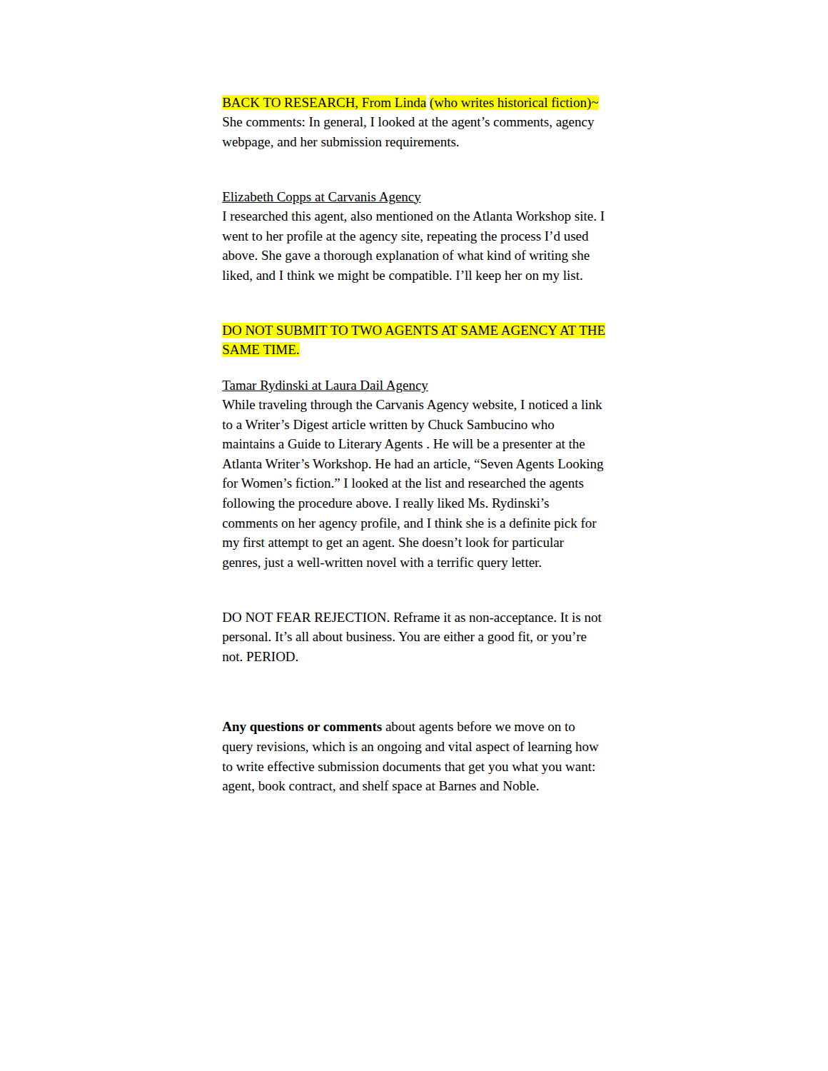BACK TO RESEARCH, From Linda (who writes historical fiction)~
She comments: In general, I looked at the agent’s comments, agency webpage, and her submission requirements.
Elizabeth Copps at Carvanis Agency
I researched this agent, also mentioned on the Atlanta Workshop site. I went to her profile at the agency site, repeating the process I’d used above. She gave a thorough explanation of what kind of writing she liked, and I think we might be compatible. I’ll keep her on my list.
DO NOT SUBMIT TO TWO AGENTS AT SAME AGENCY AT THE SAME TIME.
Tamar Rydinski at Laura Dail Agency
While traveling through the Carvanis Agency website, I noticed a link to a Writer’s Digest article written by Chuck Sambucino who maintains a Guide to Literary Agents . He will be a presenter at the Atlanta Writer’s Workshop. He had an article, “Seven Agents Looking for Women’s fiction.” I looked at the list and researched the agents following the procedure above. I really liked Ms. Rydinski’s comments on her agency profile, and I think she is a definite pick for my first attempt to get an agent. She doesn’t look for particular genres, just a well-written novel with a terrific query letter.
DO NOT FEAR REJECTION. Reframe it as non-acceptance. It is not personal. It’s all about business. You are either a good fit, or you’re not. PERIOD.
Any questions or comments about agents before we move on to query revisions, which is an ongoing and vital aspect of learning how to write effective submission documents that get you what you want: agent, book contract, and shelf space at Barnes and Noble.